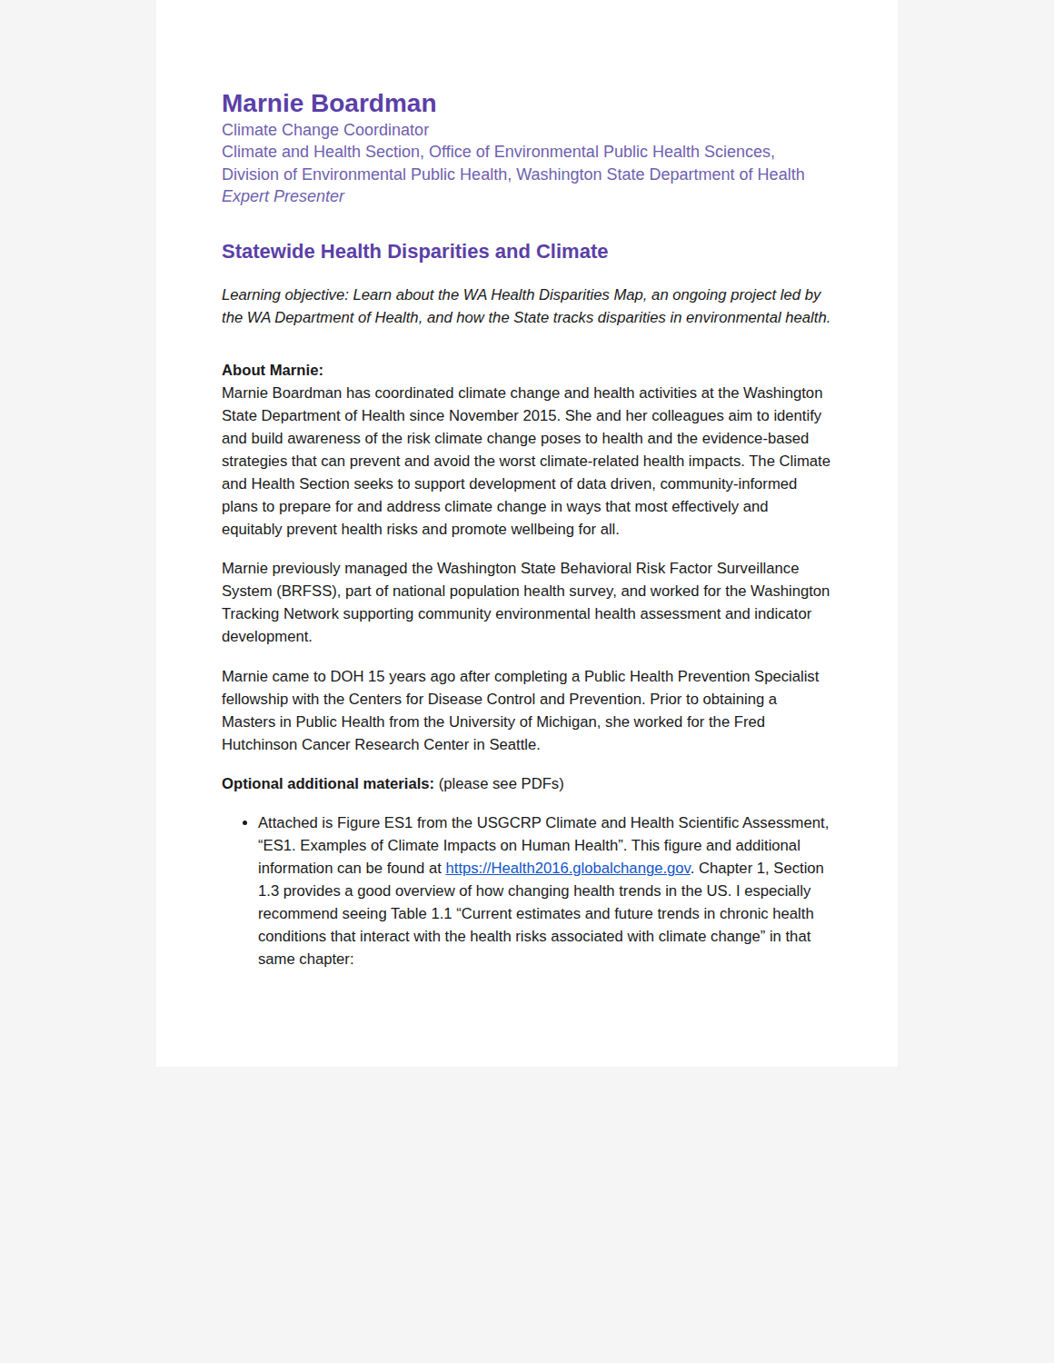Marnie Boardman
Climate Change Coordinator
Climate and Health Section, Office of Environmental Public Health Sciences, Division of Environmental Public Health, Washington State Department of Health
Expert Presenter
Statewide Health Disparities and Climate
Learning objective: Learn about the WA Health Disparities Map, an ongoing project led by the WA Department of Health, and how the State tracks disparities in environmental health.
About Marnie:
Marnie Boardman has coordinated climate change and health activities at the Washington State Department of Health since November 2015. She and her colleagues aim to identify and build awareness of the risk climate change poses to health and the evidence-based strategies that can prevent and avoid the worst climate-related health impacts. The Climate and Health Section seeks to support development of data driven, community-informed plans to prepare for and address climate change in ways that most effectively and equitably prevent health risks and promote wellbeing for all.
Marnie previously managed the Washington State Behavioral Risk Factor Surveillance System (BRFSS), part of national population health survey, and worked for the Washington Tracking Network supporting community environmental health assessment and indicator development.
Marnie came to DOH 15 years ago after completing a Public Health Prevention Specialist fellowship with the Centers for Disease Control and Prevention. Prior to obtaining a Masters in Public Health from the University of Michigan, she worked for the Fred Hutchinson Cancer Research Center in Seattle.
Optional additional materials: (please see PDFs)
Attached is Figure ES1 from the USGCRP Climate and Health Scientific Assessment, “ES1. Examples of Climate Impacts on Human Health”. This figure and additional information can be found at https://Health2016.globalchange.gov. Chapter 1, Section 1.3 provides a good overview of how changing health trends in the US. I especially recommend seeing Table 1.1 “Current estimates and future trends in chronic health conditions that interact with the health risks associated with climate change” in that same chapter: